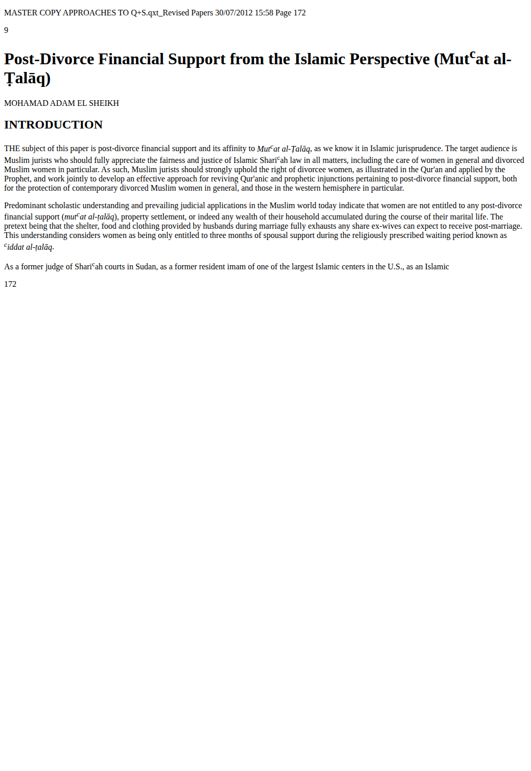MASTER COPY APPROACHES TO Q+S.qxt_Revised Papers 30/07/2012 15:58 Page 172
9
Post-Divorce Financial Support from the Islamic Perspective (Mutcat al-Ṭalāq)
MOHAMAD ADAM EL SHEIKH
INTRODUCTION
THE subject of this paper is post-divorce financial support and its affinity to Mutcat al-Ṭalāq, as we know it in Islamic jurisprudence. The target audience is Muslim jurists who should fully appreciate the fairness and justice of Islamic Sharicah law in all matters, including the care of women in general and divorced Muslim women in particular. As such, Muslim jurists should strongly uphold the right of divorcee women, as illustrated in the Qur'an and applied by the Prophet, and work jointly to develop an effective approach for reviving Qur'anic and prophetic injunctions pertaining to post-divorce financial support, both for the protection of contemporary divorced Muslim women in general, and those in the western hemisphere in particular.
Predominant scholastic understanding and prevailing judicial applications in the Muslim world today indicate that women are not entitled to any post-divorce financial support (mutcat al-ṭalāq), property settlement, or indeed any wealth of their household accumulated during the course of their marital life. The pretext being that the shelter, food and clothing provided by husbands during marriage fully exhausts any share ex-wives can expect to receive post-marriage. This understanding considers women as being only entitled to three months of spousal support during the religiously prescribed waiting period known as ciddat al-ṭalāq.
As a former judge of Sharicah courts in Sudan, as a former resident imam of one of the largest Islamic centers in the U.S., as an Islamic
172